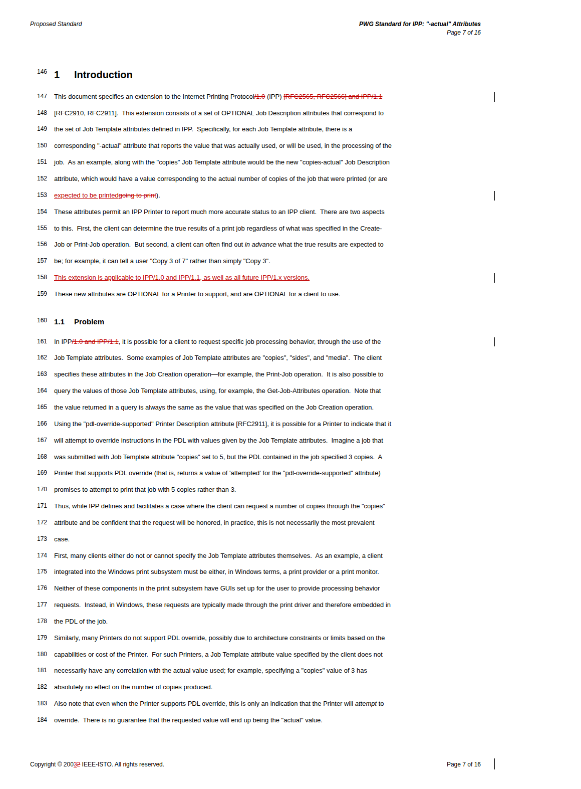Proposed Standard
PWG Standard for IPP: "-actual" Attributes
Page 7 of 16
146
1 Introduction
147 This document specifies an extension to the Internet Printing Protocol/1.0 (IPP) [RFC2565, RFC2566] and IPP/1.1
148 [RFC2910, RFC2911]. This extension consists of a set of OPTIONAL Job Description attributes that correspond to
149 the set of Job Template attributes defined in IPP. Specifically, for each Job Template attribute, there is a
150 corresponding "-actual" attribute that reports the value that was actually used, or will be used, in the processing of the
151 job. As an example, along with the "copies" Job Template attribute would be the new "copies-actual" Job Description
152 attribute, which would have a value corresponding to the actual number of copies of the job that were printed (or are
153 expected to be printedgoing to print).
154 These attributes permit an IPP Printer to report much more accurate status to an IPP client. There are two aspects
155 to this. First, the client can determine the true results of a print job regardless of what was specified in the Create-
156 Job or Print-Job operation. But second, a client can often find out in advance what the true results are expected to
157 be; for example, it can tell a user "Copy 3 of 7" rather than simply "Copy 3".
158 This extension is applicable to IPP/1.0 and IPP/1.1, as well as all future IPP/1.x versions.
159 These new attributes are OPTIONAL for a Printer to support, and are OPTIONAL for a client to use.
160
1.1 Problem
161 In IPP/1.0 and IPP/1.1, it is possible for a client to request specific job processing behavior, through the use of the
162 Job Template attributes. Some examples of Job Template attributes are "copies", "sides", and "media". The client
163 specifies these attributes in the Job Creation operation—for example, the Print-Job operation. It is also possible to
164 query the values of those Job Template attributes, using, for example, the Get-Job-Attributes operation. Note that
165 the value returned in a query is always the same as the value that was specified on the Job Creation operation.
166 Using the "pdl-override-supported" Printer Description attribute [RFC2911], it is possible for a Printer to indicate that it
167 will attempt to override instructions in the PDL with values given by the Job Template attributes. Imagine a job that
168 was submitted with Job Template attribute "copies" set to 5, but the PDL contained in the job specified 3 copies. A
169 Printer that supports PDL override (that is, returns a value of 'attempted' for the "pdl-override-supported" attribute)
170 promises to attempt to print that job with 5 copies rather than 3.
171 Thus, while IPP defines and facilitates a case where the client can request a number of copies through the "copies"
172 attribute and be confident that the request will be honored, in practice, this is not necessarily the most prevalent
173 case.
174 First, many clients either do not or cannot specify the Job Template attributes themselves. As an example, a client
175 integrated into the Windows print subsystem must be either, in Windows terms, a print provider or a print monitor.
176 Neither of these components in the print subsystem have GUIs set up for the user to provide processing behavior
177 requests. Instead, in Windows, these requests are typically made through the print driver and therefore embedded in
178 the PDL of the job.
179 Similarly, many Printers do not support PDL override, possibly due to architecture constraints or limits based on the
180 capabilities or cost of the Printer. For such Printers, a Job Template attribute value specified by the client does not
181 necessarily have any correlation with the actual value used; for example, specifying a "copies" value of 3 has
182 absolutely no effect on the number of copies produced.
183 Also note that even when the Printer supports PDL override, this is only an indication that the Printer will attempt to
184 override. There is no guarantee that the requested value will end up being the "actual" value.
Copyright © 20032 IEEE-ISTO. All rights reserved.
Page 7 of 16